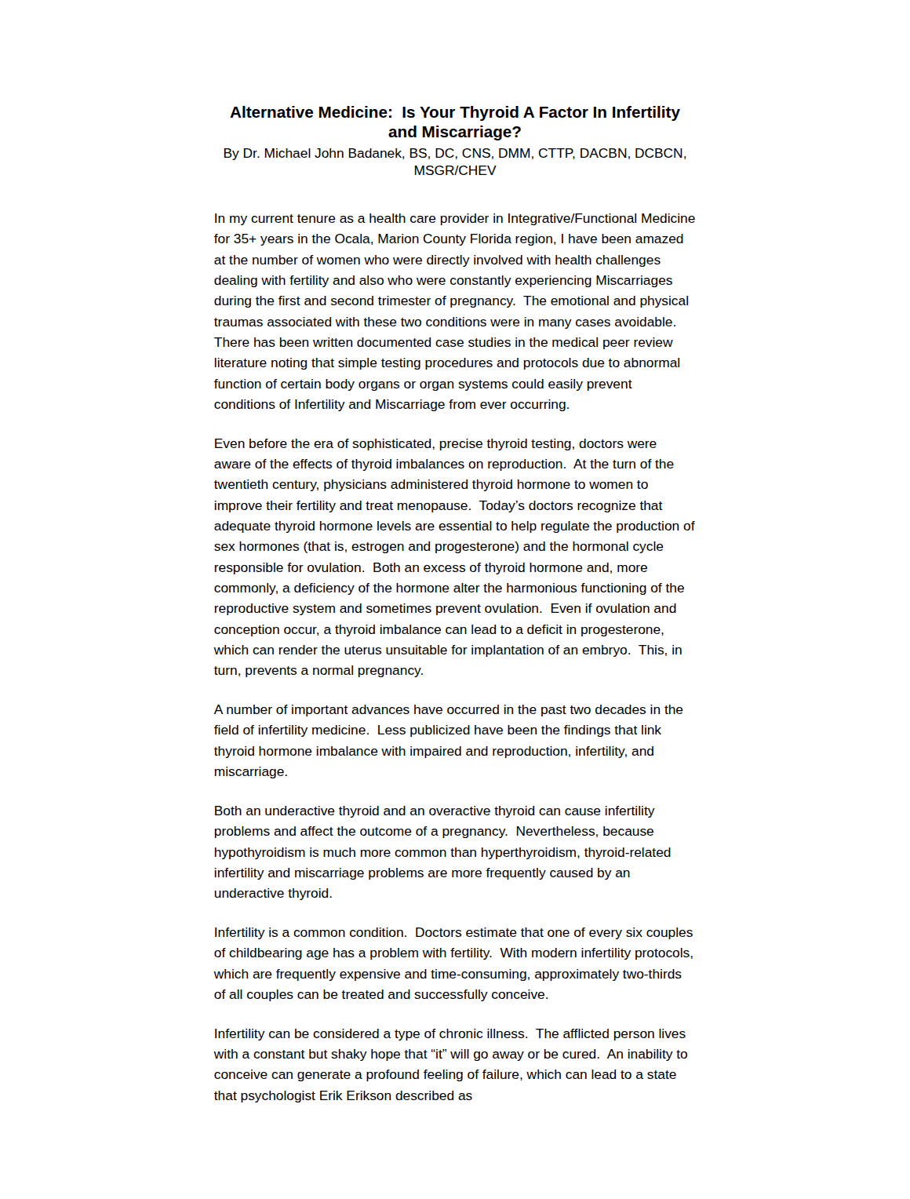Alternative Medicine: Is Your Thyroid A Factor In Infertility and Miscarriage?
By Dr. Michael John Badanek, BS, DC, CNS, DMM, CTTP, DACBN, DCBCN, MSGR/CHEV
In my current tenure as a health care provider in Integrative/Functional Medicine for 35+ years in the Ocala, Marion County Florida region, I have been amazed at the number of women who were directly involved with health challenges dealing with fertility and also who were constantly experiencing Miscarriages during the first and second trimester of pregnancy. The emotional and physical traumas associated with these two conditions were in many cases avoidable. There has been written documented case studies in the medical peer review literature noting that simple testing procedures and protocols due to abnormal function of certain body organs or organ systems could easily prevent conditions of Infertility and Miscarriage from ever occurring.
Even before the era of sophisticated, precise thyroid testing, doctors were aware of the effects of thyroid imbalances on reproduction. At the turn of the twentieth century, physicians administered thyroid hormone to women to improve their fertility and treat menopause. Today’s doctors recognize that adequate thyroid hormone levels are essential to help regulate the production of sex hormones (that is, estrogen and progesterone) and the hormonal cycle responsible for ovulation. Both an excess of thyroid hormone and, more commonly, a deficiency of the hormone alter the harmonious functioning of the reproductive system and sometimes prevent ovulation. Even if ovulation and conception occur, a thyroid imbalance can lead to a deficit in progesterone, which can render the uterus unsuitable for implantation of an embryo. This, in turn, prevents a normal pregnancy.
A number of important advances have occurred in the past two decades in the field of infertility medicine. Less publicized have been the findings that link thyroid hormone imbalance with impaired and reproduction, infertility, and miscarriage.
Both an underactive thyroid and an overactive thyroid can cause infertility problems and affect the outcome of a pregnancy. Nevertheless, because hypothyroidism is much more common than hyperthyroidism, thyroid-related infertility and miscarriage problems are more frequently caused by an underactive thyroid.
Infertility is a common condition. Doctors estimate that one of every six couples of childbearing age has a problem with fertility. With modern infertility protocols, which are frequently expensive and time-consuming, approximately two-thirds of all couples can be treated and successfully conceive.
Infertility can be considered a type of chronic illness. The afflicted person lives with a constant but shaky hope that “it” will go away or be cured. An inability to conceive can generate a profound feeling of failure, which can lead to a state that psychologist Erik Erikson described as